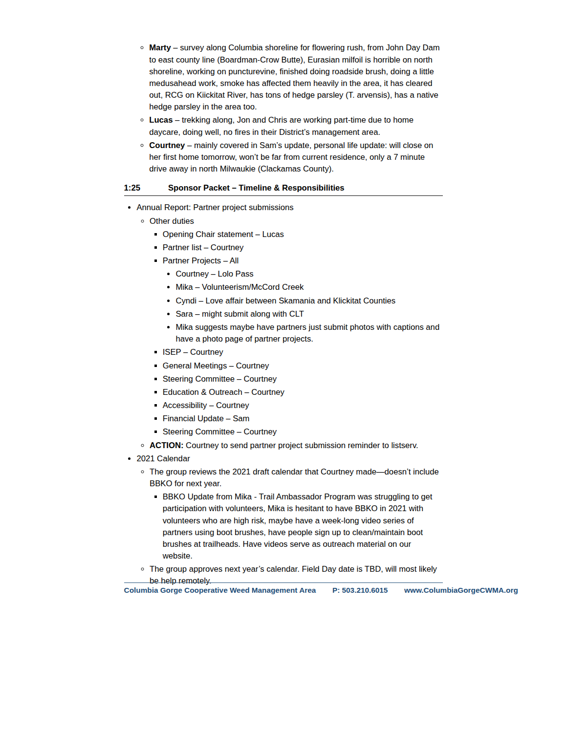Marty – survey along Columbia shoreline for flowering rush, from John Day Dam to east county line (Boardman-Crow Butte), Eurasian milfoil is horrible on north shoreline, working on puncturevine, finished doing roadside brush, doing a little medusahead work, smoke has affected them heavily in the area, it has cleared out, RCG on Kiickitat River, has tons of hedge parsley (T. arvensis), has a native hedge parsley in the area too.
Lucas – trekking along, Jon and Chris are working part-time due to home daycare, doing well, no fires in their District’s management area.
Courtney – mainly covered in Sam’s update, personal life update: will close on her first home tomorrow, won’t be far from current residence, only a 7 minute drive away in north Milwaukie (Clackamas County).
1:25 Sponsor Packet – Timeline & Responsibilities
Annual Report: Partner project submissions
Other duties
Opening Chair statement – Lucas
Partner list – Courtney
Partner Projects – All
Courtney – Lolo Pass
Mika – Volunteerism/McCord Creek
Cyndi – Love affair between Skamania and Klickitat Counties
Sara – might submit along with CLT
Mika suggests maybe have partners just submit photos with captions and have a photo page of partner projects.
ISEP – Courtney
General Meetings – Courtney
Steering Committee – Courtney
Education & Outreach – Courtney
Accessibility – Courtney
Financial Update – Sam
Steering Committee – Courtney
ACTION: Courtney to send partner project submission reminder to listserv.
2021 Calendar
The group reviews the 2021 draft calendar that Courtney made—doesn’t include BBKO for next year.
BBKO Update from Mika - Trail Ambassador Program was struggling to get participation with volunteers, Mika is hesitant to have BBKO in 2021 with volunteers who are high risk, maybe have a week-long video series of partners using boot brushes, have people sign up to clean/maintain boot brushes at trailheads. Have videos serve as outreach material on our website.
The group approves next year’s calendar. Field Day date is TBD, will most likely be help remotely.
Columbia Gorge Cooperative Weed Management Area P: 503.210.6015 www.ColumbiaGorgeCWMA.org